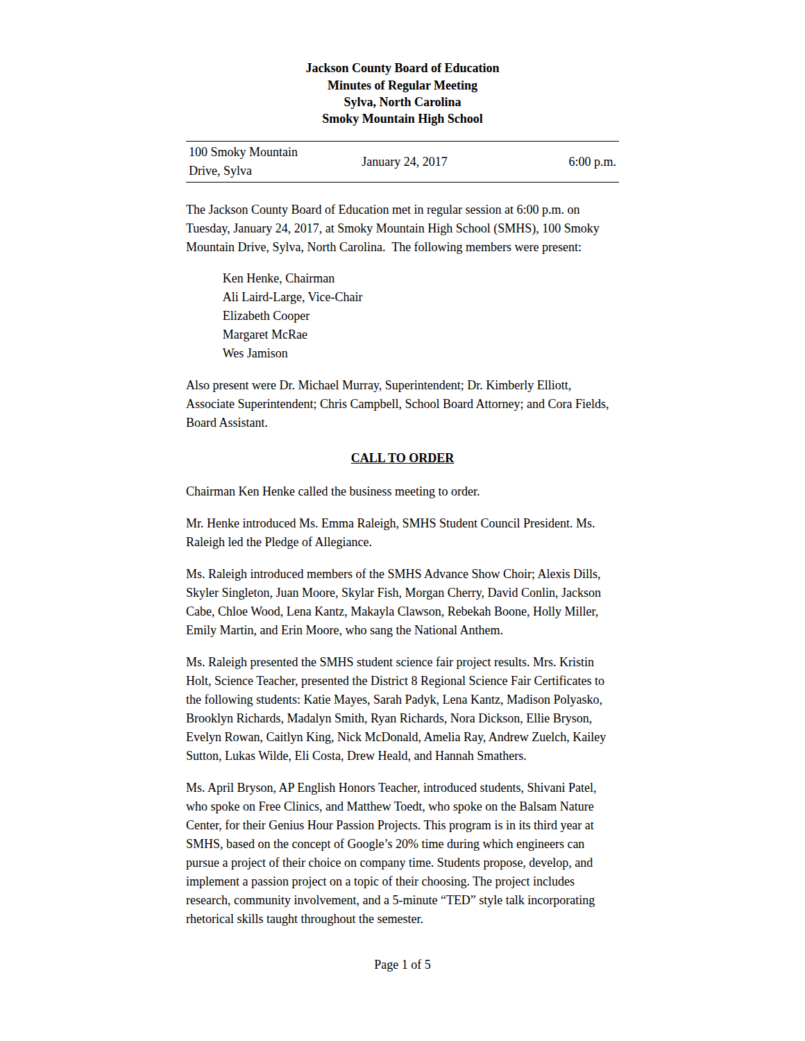Jackson County Board of Education
Minutes of Regular Meeting
Sylva, North Carolina
Smoky Mountain High School
| 100 Smoky Mountain Drive, Sylva | January 24, 2017 | 6:00 p.m. |
The Jackson County Board of Education met in regular session at 6:00 p.m. on Tuesday, January 24, 2017, at Smoky Mountain High School (SMHS), 100 Smoky Mountain Drive, Sylva, North Carolina. The following members were present:
Ken Henke, Chairman
Ali Laird-Large, Vice-Chair
Elizabeth Cooper
Margaret McRae
Wes Jamison
Also present were Dr. Michael Murray, Superintendent; Dr. Kimberly Elliott, Associate Superintendent; Chris Campbell, School Board Attorney; and Cora Fields, Board Assistant.
CALL TO ORDER
Chairman Ken Henke called the business meeting to order.
Mr. Henke introduced Ms. Emma Raleigh, SMHS Student Council President. Ms. Raleigh led the Pledge of Allegiance.
Ms. Raleigh introduced members of the SMHS Advance Show Choir; Alexis Dills, Skyler Singleton, Juan Moore, Skylar Fish, Morgan Cherry, David Conlin, Jackson Cabe, Chloe Wood, Lena Kantz, Makayla Clawson, Rebekah Boone, Holly Miller, Emily Martin, and Erin Moore, who sang the National Anthem.
Ms. Raleigh presented the SMHS student science fair project results. Mrs. Kristin Holt, Science Teacher, presented the District 8 Regional Science Fair Certificates to the following students: Katie Mayes, Sarah Padyk, Lena Kantz, Madison Polyasko, Brooklyn Richards, Madalyn Smith, Ryan Richards, Nora Dickson, Ellie Bryson, Evelyn Rowan, Caitlyn King, Nick McDonald, Amelia Ray, Andrew Zuelch, Kailey Sutton, Lukas Wilde, Eli Costa, Drew Heald, and Hannah Smathers.
Ms. April Bryson, AP English Honors Teacher, introduced students, Shivani Patel, who spoke on Free Clinics, and Matthew Toedt, who spoke on the Balsam Nature Center, for their Genius Hour Passion Projects. This program is in its third year at SMHS, based on the concept of Google’s 20% time during which engineers can pursue a project of their choice on company time. Students propose, develop, and implement a passion project on a topic of their choosing. The project includes research, community involvement, and a 5-minute “TED” style talk incorporating rhetorical skills taught throughout the semester.
Page 1 of 5